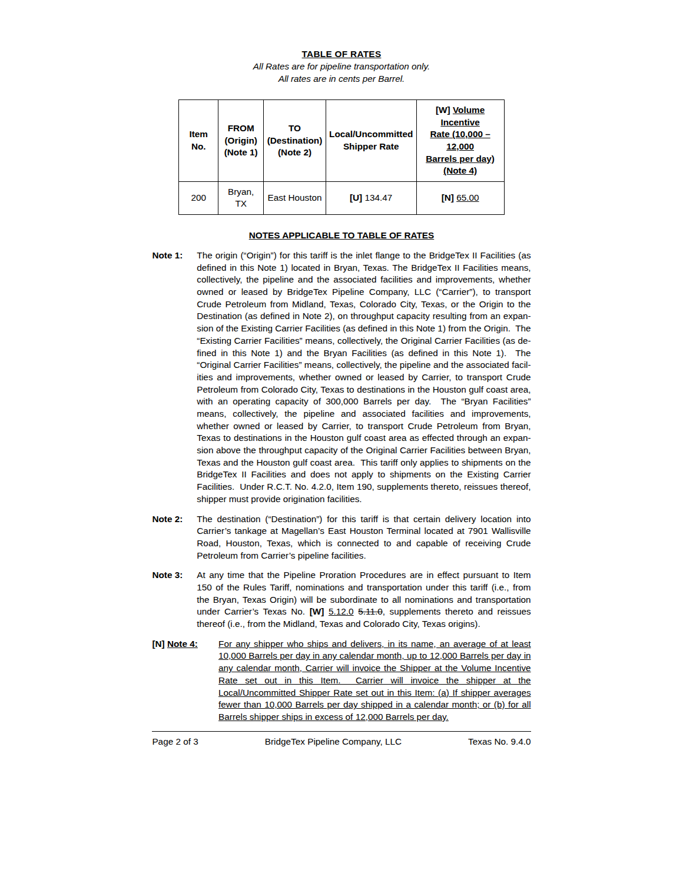TABLE OF RATES
All Rates are for pipeline transportation only.
All rates are in cents per Barrel.
| Item No. | FROM (Origin) (Note 1) | TO (Destination) (Note 2) | Local/Uncommitted Shipper Rate | [W] Volume Incentive Rate (10,000 – 12,000 Barrels per day) (Note 4) |
| --- | --- | --- | --- | --- |
| 200 | Bryan, TX | East Houston | [U] 134.47 | [N] 65.00 |
NOTES APPLICABLE TO TABLE OF RATES
Note 1:
The origin (“Origin”) for this tariff is the inlet flange to the BridgeTex II Facilities (as defined in this Note 1) located in Bryan, Texas. The BridgeTex II Facilities means, collectively, the pipeline and the associated facilities and improvements, whether owned or leased by BridgeTex Pipeline Company, LLC (“Carrier”), to transport Crude Petroleum from Midland, Texas, Colorado City, Texas, or the Origin to the Destination (as defined in Note 2), on throughput capacity resulting from an expansion of the Existing Carrier Facilities (as defined in this Note 1) from the Origin. The “Existing Carrier Facilities” means, collectively, the Original Carrier Facilities (as defined in this Note 1) and the Bryan Facilities (as defined in this Note 1). The “Original Carrier Facilities” means, collectively, the pipeline and the associated facilities and improvements, whether owned or leased by Carrier, to transport Crude Petroleum from Colorado City, Texas to destinations in the Houston gulf coast area, with an operating capacity of 300,000 Barrels per day. The “Bryan Facilities” means, collectively, the pipeline and associated facilities and improvements, whether owned or leased by Carrier, to transport Crude Petroleum from Bryan, Texas to destinations in the Houston gulf coast area as effected through an expansion above the throughput capacity of the Original Carrier Facilities between Bryan, Texas and the Houston gulf coast area. This tariff only applies to shipments on the BridgeTex II Facilities and does not apply to shipments on the Existing Carrier Facilities. Under R.C.T. No. 4.2.0, Item 190, supplements thereto, reissues thereof, shipper must provide origination facilities.
Note 2:
The destination (“Destination”) for this tariff is that certain delivery location into Carrier’s tankage at Magellan’s East Houston Terminal located at 7901 Wallisville Road, Houston, Texas, which is connected to and capable of receiving Crude Petroleum from Carrier’s pipeline facilities.
Note 3:
At any time that the Pipeline Proration Procedures are in effect pursuant to Item 150 of the Rules Tariff, nominations and transportation under this tariff (i.e., from the Bryan, Texas Origin) will be subordinate to all nominations and transportation under Carrier’s Texas No. [W] 5.12.0 5.11.0, supplements thereto and reissues thereof (i.e., from the Midland, Texas and Colorado City, Texas origins).
[N] Note 4:
For any shipper who ships and delivers, in its name, an average of at least 10,000 Barrels per day in any calendar month, up to 12,000 Barrels per day in any calendar month, Carrier will invoice the Shipper at the Volume Incentive Rate set out in this Item. Carrier will invoice the shipper at the Local/Uncommitted Shipper Rate set out in this Item: (a) If shipper averages fewer than 10,000 Barrels per day shipped in a calendar month; or (b) for all Barrels shipper ships in excess of 12,000 Barrels per day.
Page 2 of 3
BridgeTex Pipeline Company, LLC
Texas No. 9.4.0